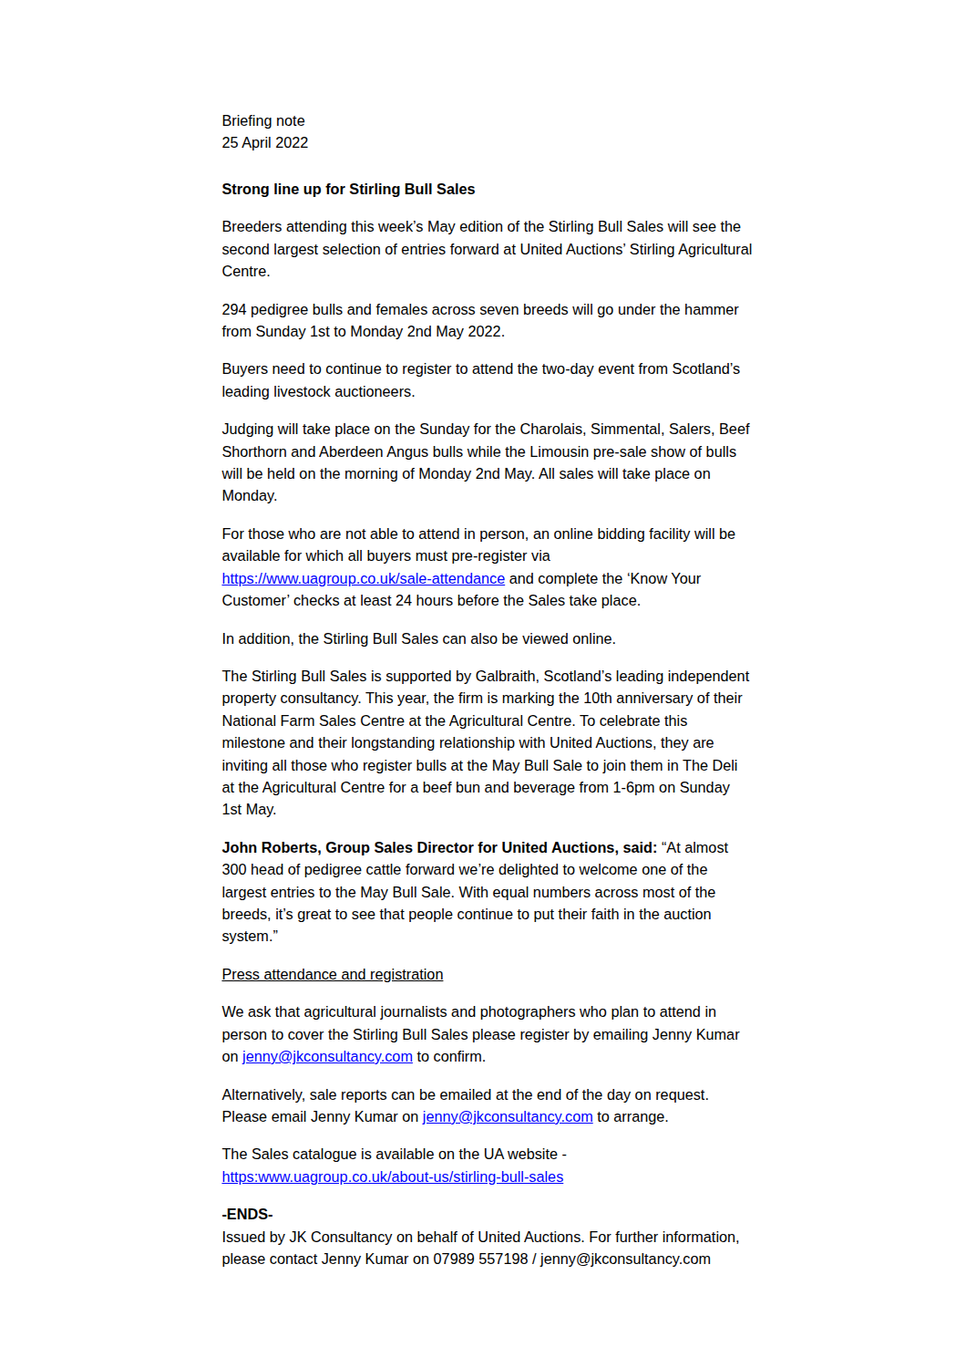Briefing note 25 April 2022
Strong line up for Stirling Bull Sales
Breeders attending this week’s May edition of the Stirling Bull Sales will see the second largest selection of entries forward at United Auctions’ Stirling Agricultural Centre.
294 pedigree bulls and females across seven breeds will go under the hammer from Sunday 1st to Monday 2nd May 2022.
Buyers need to continue to register to attend the two-day event from Scotland’s leading livestock auctioneers.
Judging will take place on the Sunday for the Charolais, Simmental, Salers, Beef Shorthorn and Aberdeen Angus bulls while the Limousin pre-sale show of bulls will be held on the morning of Monday 2nd May. All sales will take place on Monday.
For those who are not able to attend in person, an online bidding facility will be available for which all buyers must pre-register via https://www.uagroup.co.uk/sale-attendance and complete the ‘Know Your Customer’ checks at least 24 hours before the Sales take place.
In addition, the Stirling Bull Sales can also be viewed online.
The Stirling Bull Sales is supported by Galbraith, Scotland’s leading independent property consultancy. This year, the firm is marking the 10th anniversary of their National Farm Sales Centre at the Agricultural Centre. To celebrate this milestone and their longstanding relationship with United Auctions, they are inviting all those who register bulls at the May Bull Sale to join them in The Deli at the Agricultural Centre for a beef bun and beverage from 1-6pm on Sunday 1st May.
John Roberts, Group Sales Director for United Auctions, said: “At almost 300 head of pedigree cattle forward we’re delighted to welcome one of the largest entries to the May Bull Sale. With equal numbers across most of the breeds, it’s great to see that people continue to put their faith in the auction system.”
Press attendance and registration
We ask that agricultural journalists and photographers who plan to attend in person to cover the Stirling Bull Sales please register by emailing Jenny Kumar on jenny@jkconsultancy.com to confirm.
Alternatively, sale reports can be emailed at the end of the day on request. Please email Jenny Kumar on jenny@jkconsultancy.com to arrange.
The Sales catalogue is available on the UA website - https:www.uagroup.co.uk/about-us/stirling-bull-sales
-ENDS-
Issued by JK Consultancy on behalf of United Auctions. For further information, please contact Jenny Kumar on 07989 557198 / jenny@jkconsultancy.com